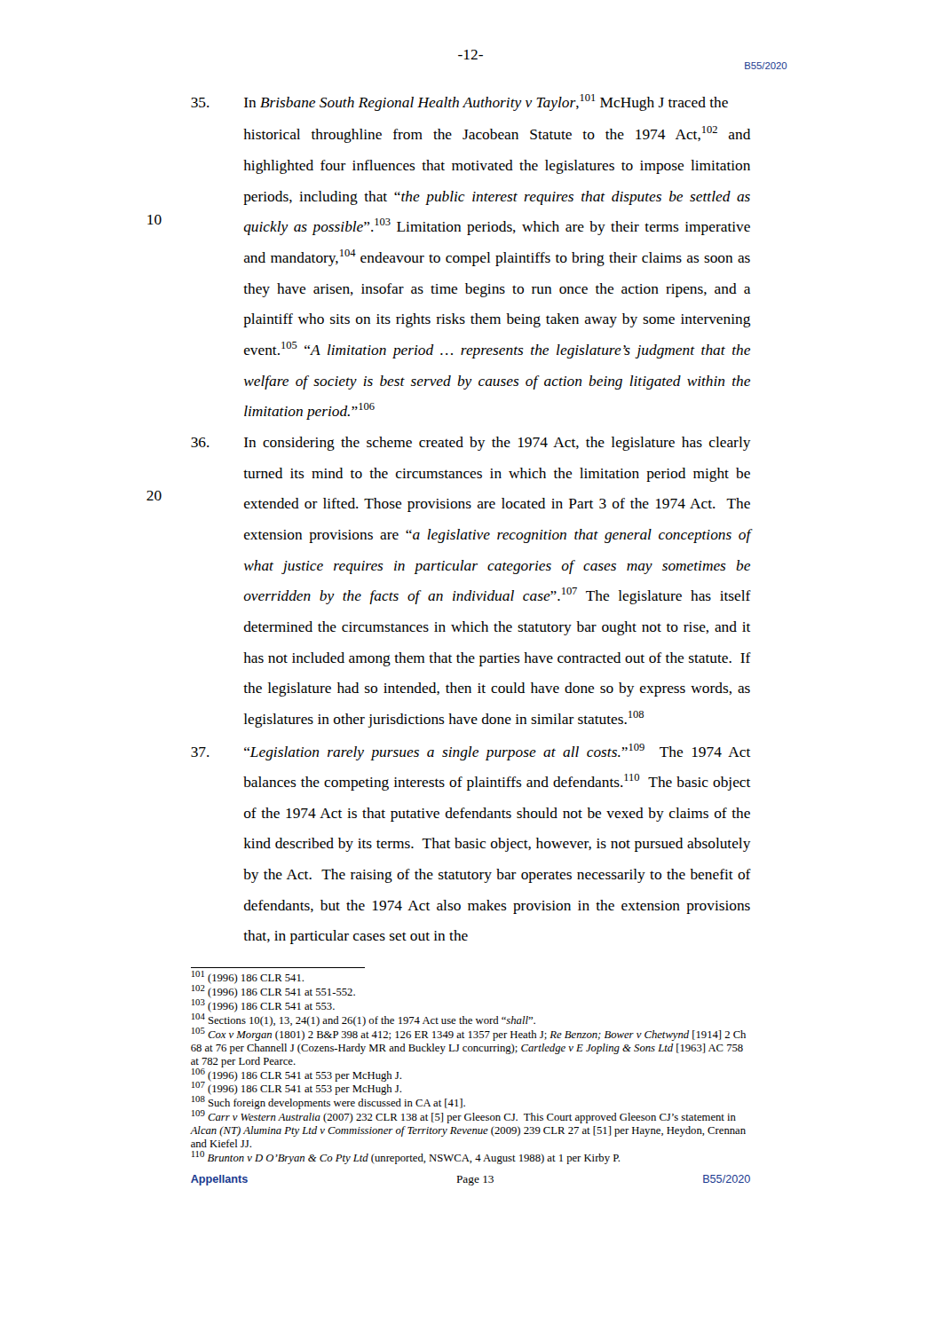-12-
B55/2020
35. In Brisbane South Regional Health Authority v Taylor,101 McHugh J traced the
historical throughline from the Jacobean Statute to the 1974 Act,102 and highlighted four influences that motivated the legislatures to impose limitation periods, including that “the public interest requires that disputes be settled as quickly as possible”.103 Limitation periods, which are by their terms imperative and mandatory,104 endeavour to compel plaintiffs to bring their claims as soon as they have arisen, insofar as time begins to run once the action ripens, and a plaintiff who sits on its rights risks them being taken away by some intervening event.105 “A limitation period … represents the legislature’s judgment that the welfare of society is best served by causes of action being litigated within the limitation period.”106
10
36. In considering the scheme created by the 1974 Act, the legislature has clearly turned its mind to the circumstances in which the limitation period might be extended or lifted. Those provisions are located in Part 3 of the 1974 Act. The extension provisions are “a legislative recognition that general conceptions of what justice requires in particular categories of cases may sometimes be overridden by the facts of an individual case”.107 The legislature has itself determined the circumstances in which the statutory bar ought not to rise, and it has not included among them that the parties have contracted out of the statute. If the legislature had so intended, then it could have done so by express words, as legislatures in other jurisdictions have done in similar statutes.108
37. “Legislation rarely pursues a single purpose at all costs.”109 The 1974 Act balances the competing interests of plaintiffs and defendants.110 The basic object of the 1974 Act is that putative defendants should not be vexed by claims of the kind described by its terms. That basic object, however, is not pursued absolutely by the Act. The raising of the statutory bar operates necessarily to the benefit of defendants, but the 1974 Act also makes provision in the extension provisions that, in particular cases set out in the
20
101 (1996) 186 CLR 541.
102 (1996) 186 CLR 541 at 551-552.
103 (1996) 186 CLR 541 at 553.
104 Sections 10(1), 13, 24(1) and 26(1) of the 1974 Act use the word “shall”.
105 Cox v Morgan (1801) 2 B&P 398 at 412; 126 ER 1349 at 1357 per Heath J; Re Benzon; Bower v Chetwynd [1914] 2 Ch 68 at 76 per Channell J (Cozens-Hardy MR and Buckley LJ concurring); Cartledge v E Jopling & Sons Ltd [1963] AC 758 at 782 per Lord Pearce.
106 (1996) 186 CLR 541 at 553 per McHugh J.
107 (1996) 186 CLR 541 at 553 per McHugh J.
108 Such foreign developments were discussed in CA at [41].
109 Carr v Western Australia (2007) 232 CLR 138 at [5] per Gleeson CJ. This Court approved Gleeson CJ’s statement in Alcan (NT) Alumina Pty Ltd v Commissioner of Territory Revenue (2009) 239 CLR 27 at [51] per Hayne, Heydon, Crennan and Kiefel JJ.
110 Brunton v D O’Bryan & Co Pty Ltd (unreported, NSWCA, 4 August 1988) at 1 per Kirby P.
Appellants Page 13 B55/2020